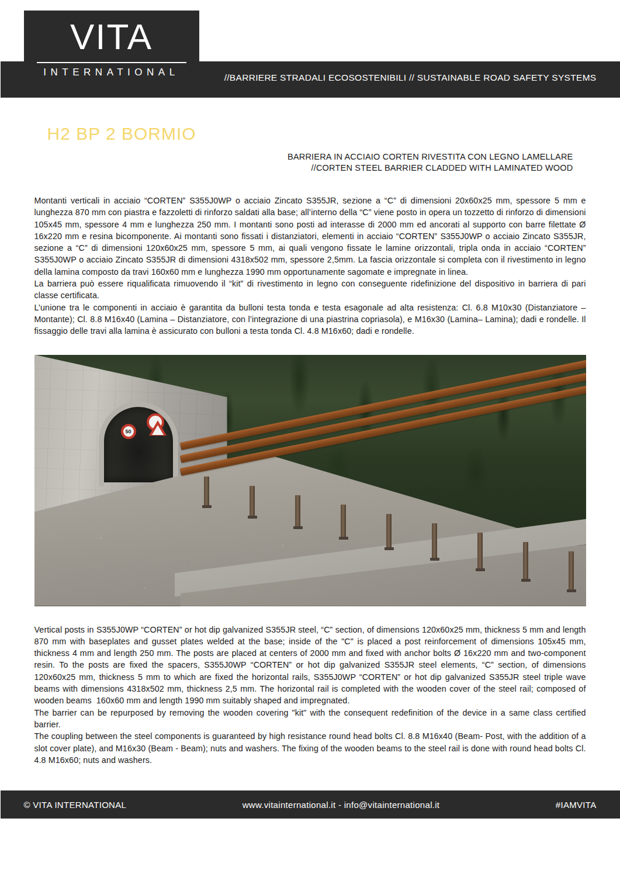VITA
INTERNATIONAL
//BARRIERE STRADALI ECOSOSTENIBILI // SUSTAINABLE ROAD SAFETY SYSTEMS
H2 BP 2 BORMIO
BARRIERA IN ACCIAIO CORTEN RIVESTITA CON LEGNO LAMELLARE
//CORTEN STEEL BARRIER CLADDED WITH LAMINATED WOOD
Montanti verticali in acciaio “CORTEN” S355J0WP o acciaio Zincato S355JR, sezione a “C” di dimensioni 20x60x25 mm, spessore 5 mm e lunghezza 870 mm con piastra e fazzoletti di rinforzo saldati alla base; all’interno della “C” viene posto in opera un tozzetto di rinforzo di dimensioni 105x45 mm, spessore 4 mm e lunghezza 250 mm. I montanti sono posti ad interasse di 2000 mm ed ancorati al supporto con barre filettate Ø 16x220 mm e resina bicomponente. Ai montanti sono fissati i distanziatori, elementi in acciaio “CORTEN” S355J0WP o acciaio Zincato S355JR, sezione a “C” di dimensioni 120x60x25 mm, spessore 5 mm, ai quali vengono fissate le lamine orizzontali, tripla onda in acciaio “CORTEN” S355J0WP o acciaio Zincato S355JR di dimensioni 4318x502 mm, spessore 2,5mm. La fascia orizzontale si completa con il rivestimento in legno della lamina composto da travi 160x60 mm e lunghezza 1990 mm opportunamente sagomate e impregnate in linea.
La barriera può essere riqualificata rimuovendo il “kit” di rivestimento in legno con conseguente ridefinizione del dispositivo in barriera di pari classe certificata.
L’unione tra le componenti in acciaio è garantita da bulloni testa tonda e testa esagonale ad alta resistenza: Cl. 6.8 M10x30 (Distanziatore – Montante); Cl. 8.8 M16x40 (Lamina – Distanziatore, con l’integrazione di una piastrina copriasola), e M16x30 (Lamina– Lamina); dadi e rondelle. Il fissaggio delle travi alla lamina è assicurato con bulloni a testa tonda Cl. 4.8 M16x60; dadi e rondelle.
50
Vertical posts in S355J0WP “CORTEN” or hot dip galvanized S355JR steel, “C” section, of dimensions 120x60x25 mm, thickness 5 mm and length 870 mm with baseplates and gusset plates welded at the base; inside of the "C" is placed a post reinforcement of dimensions 105x45 mm, thickness 4 mm and length 250 mm. The posts are placed at centers of 2000 mm and fixed with anchor bolts Ø 16x220 mm and two-component resin. To the posts are fixed the spacers, S355J0WP “CORTEN” or hot dip galvanized S355JR steel elements, “C” section, of dimensions 120x60x25 mm, thickness 5 mm to which are fixed the horizontal rails, S355J0WP “CORTEN” or hot dip galvanized S355JR steel triple wave beams with dimensions 4318x502 mm, thickness 2,5 mm. The horizontal rail is completed with the wooden cover of the steel rail; composed of wooden beams 160x60 mm and length 1990 mm suitably shaped and impregnated.
The barrier can be repurposed by removing the wooden covering "kit" with the consequent redefinition of the device in a same class certified barrier.
The coupling between the steel components is guaranteed by high resistance round head bolts Cl. 8.8 M16x40 (Beam- Post, with the addition of a slot cover plate), and M16x30 (Beam - Beam); nuts and washers. The fixing of the wooden beams to the steel rail is done with round head bolts Cl. 4.8 M16x60; nuts and washers.
© VITA INTERNATIONAL
www.vitainternational.it - info@vitainternational.it
#IAMVITA